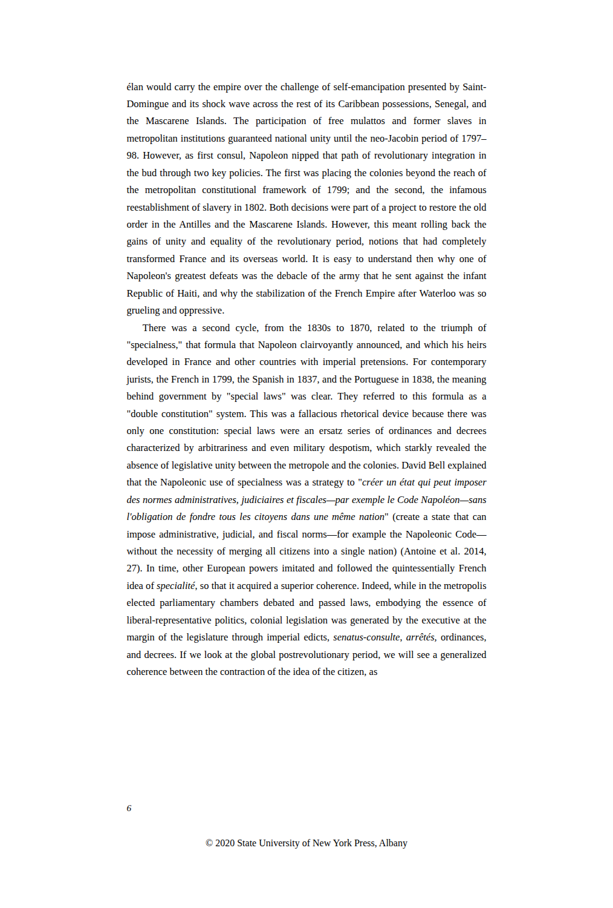élan would carry the empire over the challenge of self-emancipation presented by Saint-Domingue and its shock wave across the rest of its Caribbean possessions, Senegal, and the Mascarene Islands. The participation of free mulattos and former slaves in metropolitan institutions guaranteed national unity until the neo-Jacobin period of 1797–98. However, as first consul, Napoleon nipped that path of revolutionary integration in the bud through two key policies. The first was placing the colonies beyond the reach of the metropolitan constitutional framework of 1799; and the second, the infamous reestablishment of slavery in 1802. Both decisions were part of a project to restore the old order in the Antilles and the Mascarene Islands. However, this meant rolling back the gains of unity and equality of the revolutionary period, notions that had completely transformed France and its overseas world. It is easy to understand then why one of Napoleon's greatest defeats was the debacle of the army that he sent against the infant Republic of Haiti, and why the stabilization of the French Empire after Waterloo was so grueling and oppressive.
There was a second cycle, from the 1830s to 1870, related to the triumph of "specialness," that formula that Napoleon clairvoyantly announced, and which his heirs developed in France and other countries with imperial pretensions. For contemporary jurists, the French in 1799, the Spanish in 1837, and the Portuguese in 1838, the meaning behind government by "special laws" was clear. They referred to this formula as a "double constitution" system. This was a fallacious rhetorical device because there was only one constitution: special laws were an ersatz series of ordinances and decrees characterized by arbitrariness and even military despotism, which starkly revealed the absence of legislative unity between the metropole and the colonies. David Bell explained that the Napoleonic use of specialness was a strategy to "créer un état qui peut imposer des normes administratives, judiciaires et fiscales—par exemple le Code Napoléon—sans l'obligation de fondre tous les citoyens dans une même nation" (create a state that can impose administrative, judicial, and fiscal norms—for example the Napoleonic Code—without the necessity of merging all citizens into a single nation) (Antoine et al. 2014, 27). In time, other European powers imitated and followed the quintessentially French idea of specialité, so that it acquired a superior coherence. Indeed, while in the metropolis elected parliamentary chambers debated and passed laws, embodying the essence of liberal-representative politics, colonial legislation was generated by the executive at the margin of the legislature through imperial edicts, senatus-consulte, arrêtés, ordinances, and decrees. If we look at the global postrevolutionary period, we will see a generalized coherence between the contraction of the idea of the citizen, as
6
© 2020 State University of New York Press, Albany